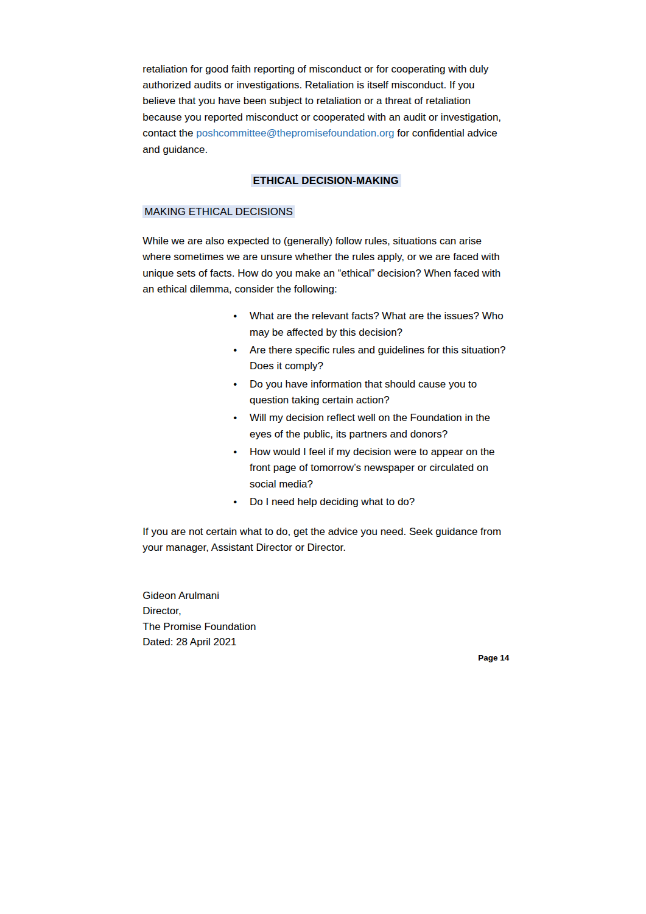retaliation for good faith reporting of misconduct or for cooperating with duly authorized audits or investigations. Retaliation is itself misconduct. If you believe that you have been subject to retaliation or a threat of retaliation because you reported misconduct or cooperated with an audit or investigation, contact the poshcommittee@thepromisefoundation.org for confidential advice and guidance.
ETHICAL DECISION-MAKING
MAKING ETHICAL DECISIONS
While we are also expected to (generally) follow rules, situations can arise where sometimes we are unsure whether the rules apply, or we are faced with unique sets of facts. How do you make an “ethical” decision? When faced with an ethical dilemma, consider the following:
What are the relevant facts? What are the issues? Who may be affected by this decision?
Are there specific rules and guidelines for this situation? Does it comply?
Do you have information that should cause you to question taking certain action?
Will my decision reflect well on the Foundation in the eyes of the public, its partners and donors?
How would I feel if my decision were to appear on the front page of tomorrow’s newspaper or circulated on social media?
Do I need help deciding what to do?
If you are not certain what to do, get the advice you need. Seek guidance from your manager, Assistant Director or Director.
Gideon Arulmani
Director,
The Promise Foundation
Dated: 28 April 2021
Page 14